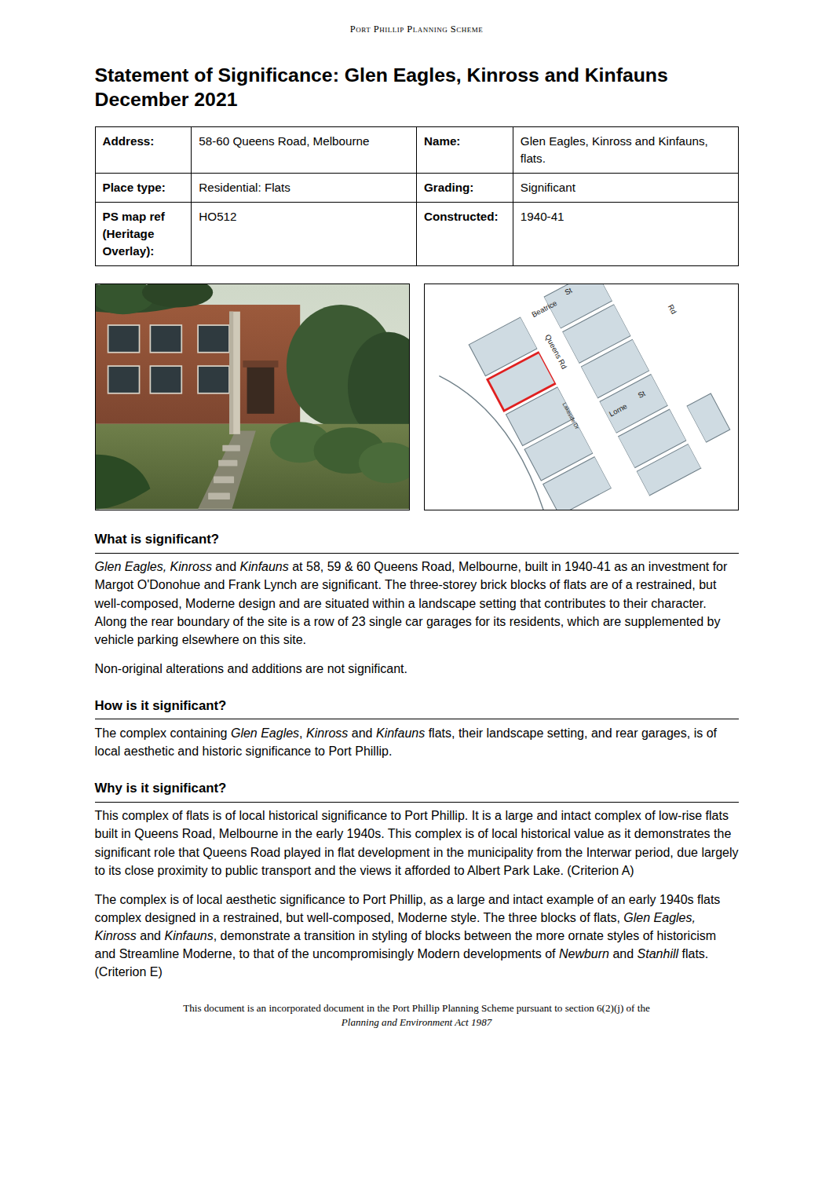Port Phillip Planning Scheme
Statement of Significance: Glen Eagles, Kinross and Kinfauns
December 2021
| Address: | 58-60 Queens Road, Melbourne | Name: | Glen Eagles, Kinross and Kinfauns, flats. |
| Place type: | Residential: Flats | Grading: | Significant |
| PS map ref (Heritage Overlay): | HO512 | Constructed: | 1940-41 |
Beatrice St Lorne St Queens Rd St Kilda Rd Lakeside Dr
What is significant?
Glen Eagles, Kinross and Kinfauns at 58, 59 & 60 Queens Road, Melbourne, built in 1940-41 as an investment for Margot O'Donohue and Frank Lynch are significant. The three-storey brick blocks of flats are of a restrained, but well-composed, Moderne design and are situated within a landscape setting that contributes to their character. Along the rear boundary of the site is a row of 23 single car garages for its residents, which are supplemented by vehicle parking elsewhere on this site.
Non-original alterations and additions are not significant.
How is it significant?
The complex containing Glen Eagles, Kinross and Kinfauns flats, their landscape setting, and rear garages, is of local aesthetic and historic significance to Port Phillip.
Why is it significant?
This complex of flats is of local historical significance to Port Phillip. It is a large and intact complex of low-rise flats built in Queens Road, Melbourne in the early 1940s. This complex is of local historical value as it demonstrates the significant role that Queens Road played in flat development in the municipality from the Interwar period, due largely to its close proximity to public transport and the views it afforded to Albert Park Lake. (Criterion A)
The complex is of local aesthetic significance to Port Phillip, as a large and intact example of an early 1940s flats complex designed in a restrained, but well-composed, Moderne style. The three blocks of flats, Glen Eagles, Kinross and Kinfauns, demonstrate a transition in styling of blocks between the more ornate styles of historicism and Streamline Moderne, to that of the uncompromisingly Modern developments of Newburn and Stanhill flats. (Criterion E)
This document is an incorporated document in the Port Phillip Planning Scheme pursuant to section 6(2)(j) of the
Planning and Environment Act 1987